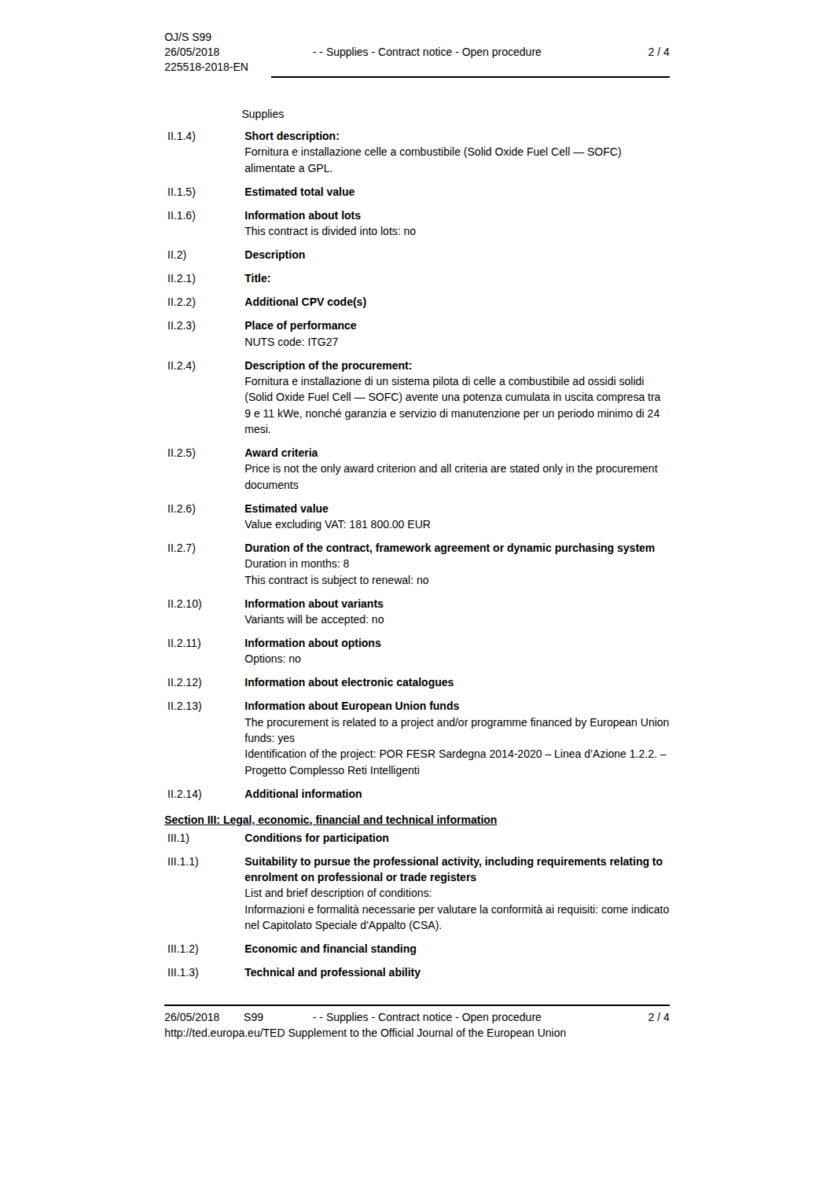OJ/S S99
26/05/2018
225518-2018-EN
- - Supplies - Contract notice - Open procedure
2 / 4
Supplies
II.1.4)
Short description:
Fornitura e installazione celle a combustibile (Solid Oxide Fuel Cell — SOFC) alimentate a GPL.
II.1.5)
Estimated total value
II.1.6)
Information about lots
This contract is divided into lots: no
II.2)
Description
II.2.1)
Title:
II.2.2)
Additional CPV code(s)
II.2.3)
Place of performance
NUTS code: ITG27
II.2.4)
Description of the procurement:
Fornitura e installazione di un sistema pilota di celle a combustibile ad ossidi solidi (Solid Oxide Fuel Cell — SOFC) avente una potenza cumulata in uscita compresa tra 9 e 11 kWe, nonché garanzia e servizio di manutenzione per un periodo minimo di 24 mesi.
II.2.5)
Award criteria
Price is not the only award criterion and all criteria are stated only in the procurement documents
II.2.6)
Estimated value
Value excluding VAT: 181 800.00 EUR
II.2.7)
Duration of the contract, framework agreement or dynamic purchasing system
Duration in months: 8
This contract is subject to renewal: no
II.2.10)
Information about variants
Variants will be accepted: no
II.2.11)
Information about options
Options: no
II.2.12)
Information about electronic catalogues
II.2.13)
Information about European Union funds
The procurement is related to a project and/or programme financed by European Union funds: yes
Identification of the project: POR FESR Sardegna 2014-2020 – Linea d’Azione 1.2.2. – Progetto Complesso Reti Intelligenti
II.2.14)
Additional information
Section III: Legal, economic, financial and technical information
III.1)
Conditions for participation
III.1.1)
Suitability to pursue the professional activity, including requirements relating to enrolment on professional or trade registers
List and brief description of conditions:
Informazioni e formalità necessarie per valutare la conformità ai requisiti: come indicato nel Capitolato Speciale d'Appalto (CSA).
III.1.2)
Economic and financial standing
III.1.3)
Technical and professional ability
| 26/05/2018 S99 | - - Supplies - Contract notice - Open procedure | 2 / 4 |
| http://ted.europa.eu/TED | Supplement to the Official Journal of the European Union | |